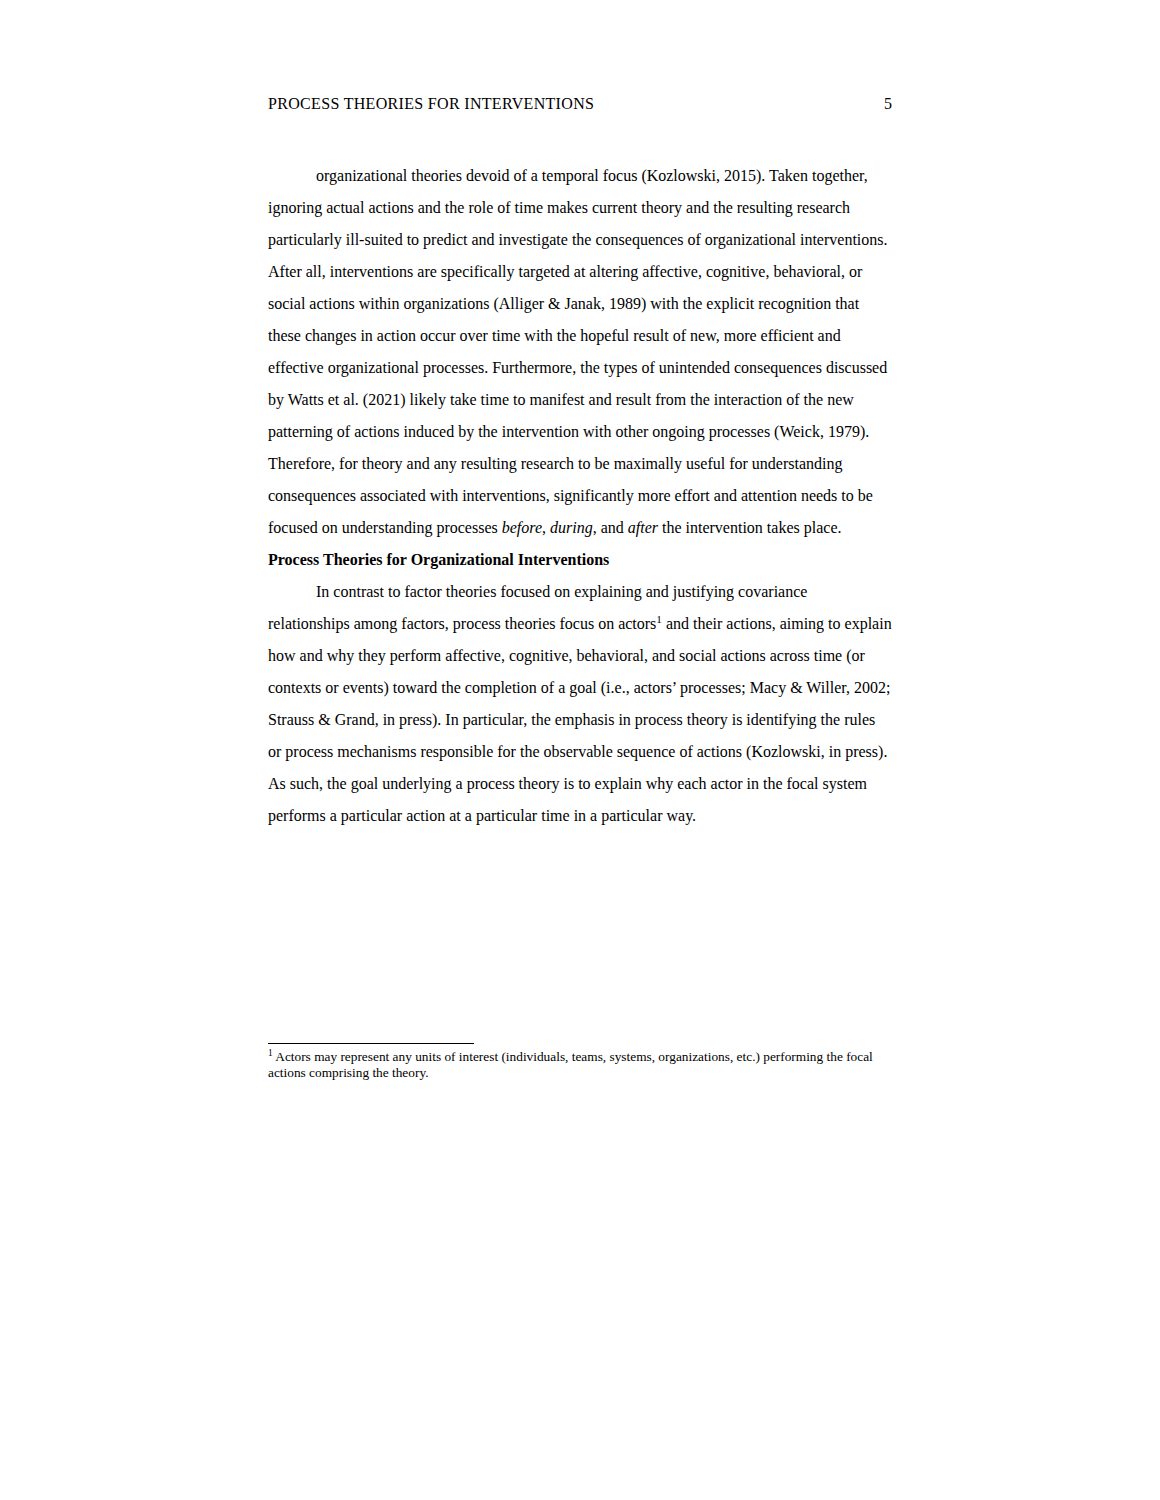Process Theories for Interventions 5
organizational theories devoid of a temporal focus (Kozlowski, 2015). Taken together, ignoring actual actions and the role of time makes current theory and the resulting research particularly ill-suited to predict and investigate the consequences of organizational interventions. After all, interventions are specifically targeted at altering affective, cognitive, behavioral, or social actions within organizations (Alliger & Janak, 1989) with the explicit recognition that these changes in action occur over time with the hopeful result of new, more efficient and effective organizational processes. Furthermore, the types of unintended consequences discussed by Watts et al. (2021) likely take time to manifest and result from the interaction of the new patterning of actions induced by the intervention with other ongoing processes (Weick, 1979). Therefore, for theory and any resulting research to be maximally useful for understanding consequences associated with interventions, significantly more effort and attention needs to be focused on understanding processes before, during, and after the intervention takes place.
Process Theories for Organizational Interventions
In contrast to factor theories focused on explaining and justifying covariance relationships among factors, process theories focus on actors1 and their actions, aiming to explain how and why they perform affective, cognitive, behavioral, and social actions across time (or contexts or events) toward the completion of a goal (i.e., actors’ processes; Macy & Willer, 2002; Strauss & Grand, in press). In particular, the emphasis in process theory is identifying the rules or process mechanisms responsible for the observable sequence of actions (Kozlowski, in press). As such, the goal underlying a process theory is to explain why each actor in the focal system performs a particular action at a particular time in a particular way.
1 Actors may represent any units of interest (individuals, teams, systems, organizations, etc.) performing the focal actions comprising the theory.